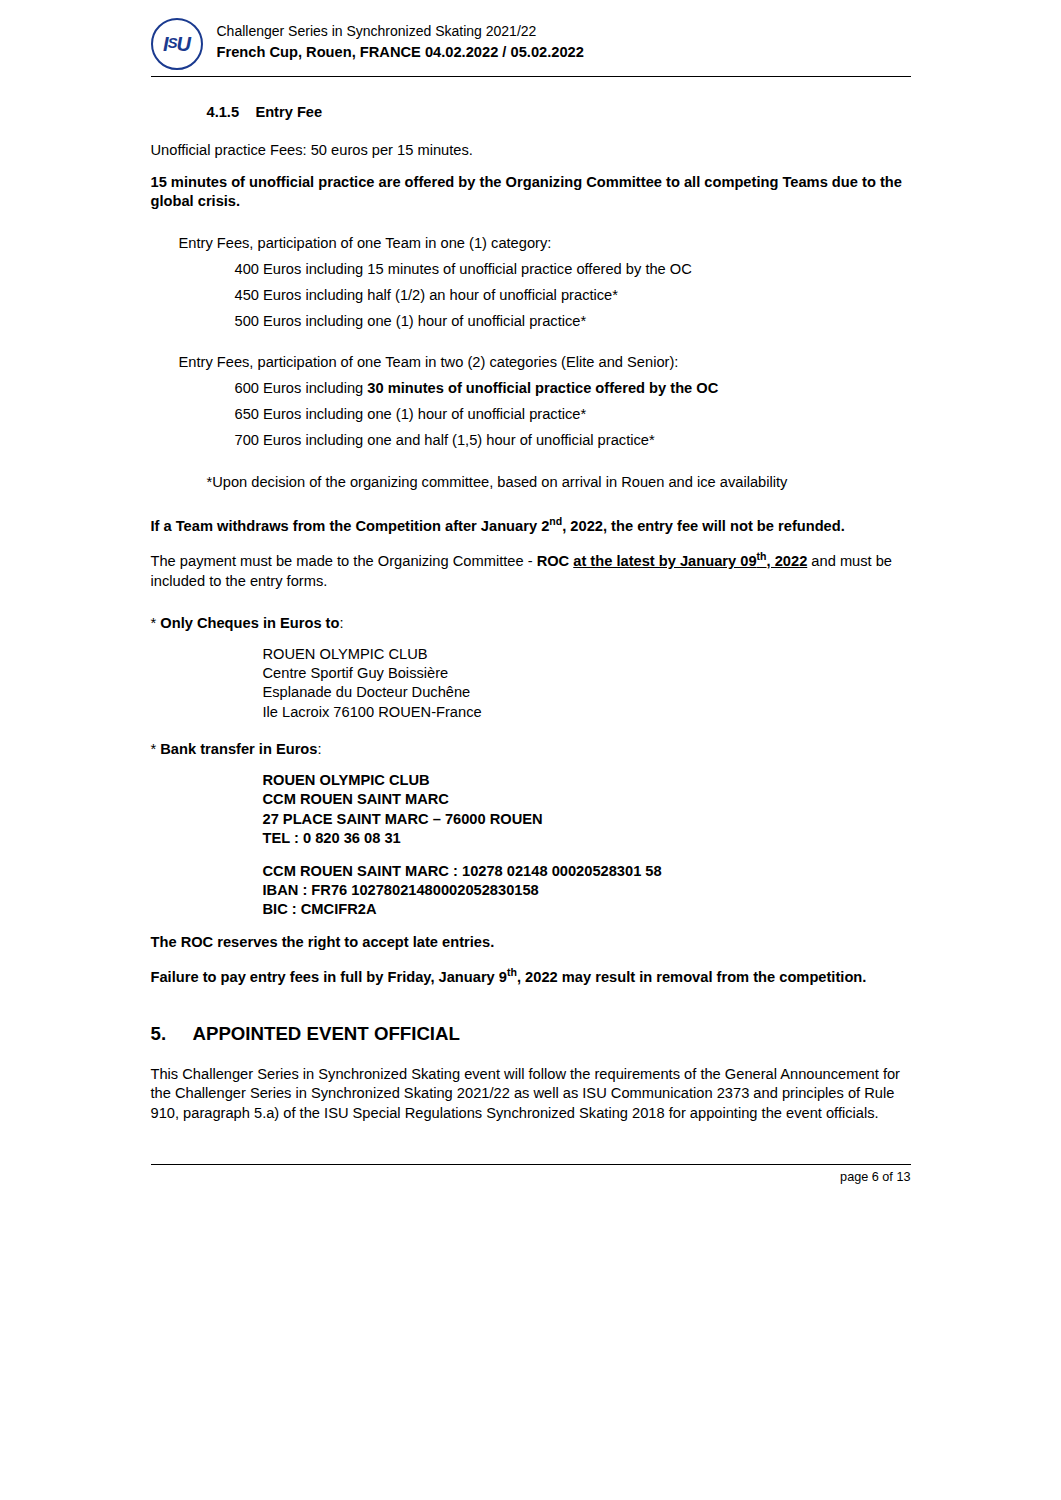ISU
Challenger Series in Synchronized Skating 2021/22
French Cup, Rouen, FRANCE 04.02.2022 / 05.02.2022
4.1.5 Entry Fee
Unofficial practice Fees: 50 euros per 15 minutes.
15 minutes of unofficial practice are offered by the Organizing Committee to all competing Teams due to the global crisis.
Entry Fees, participation of one Team in one (1) category:
400 Euros including 15 minutes of unofficial practice offered by the OC
450 Euros including half (1/2) an hour of unofficial practice*
500 Euros including one (1) hour of unofficial practice*
Entry Fees, participation of one Team in two (2) categories (Elite and Senior):
600 Euros including 30 minutes of unofficial practice offered by the OC
650 Euros including one (1) hour of unofficial practice*
700 Euros including one and half (1,5) hour of unofficial practice*
*Upon decision of the organizing committee, based on arrival in Rouen and ice availability
If a Team withdraws from the Competition after January 2nd, 2022, the entry fee will not be refunded.
The payment must be made to the Organizing Committee - ROC at the latest by January 09th, 2022 and must be included to the entry forms.
* Only Cheques in Euros to:
ROUEN OLYMPIC CLUB
Centre Sportif Guy Boissière
Esplanade du Docteur Duchêne
Ile Lacroix 76100 ROUEN-France
* Bank transfer in Euros:
ROUEN OLYMPIC CLUB
CCM ROUEN SAINT MARC
27 PLACE SAINT MARC – 76000 ROUEN
TEL : 0 820 36 08 31
CCM ROUEN SAINT MARC : 10278 02148 00020528301 58
IBAN : FR76 10278021480002052830158
BIC : CMCIFR2A
The ROC reserves the right to accept late entries.
Failure to pay entry fees in full by Friday, January 9th, 2022 may result in removal from the competition.
5. APPOINTED EVENT OFFICIAL
This Challenger Series in Synchronized Skating event will follow the requirements of the General Announcement for the Challenger Series in Synchronized Skating 2021/22 as well as ISU Communication 2373 and principles of Rule 910, paragraph 5.a) of the ISU Special Regulations Synchronized Skating 2018 for appointing the event officials.
page 6 of 13